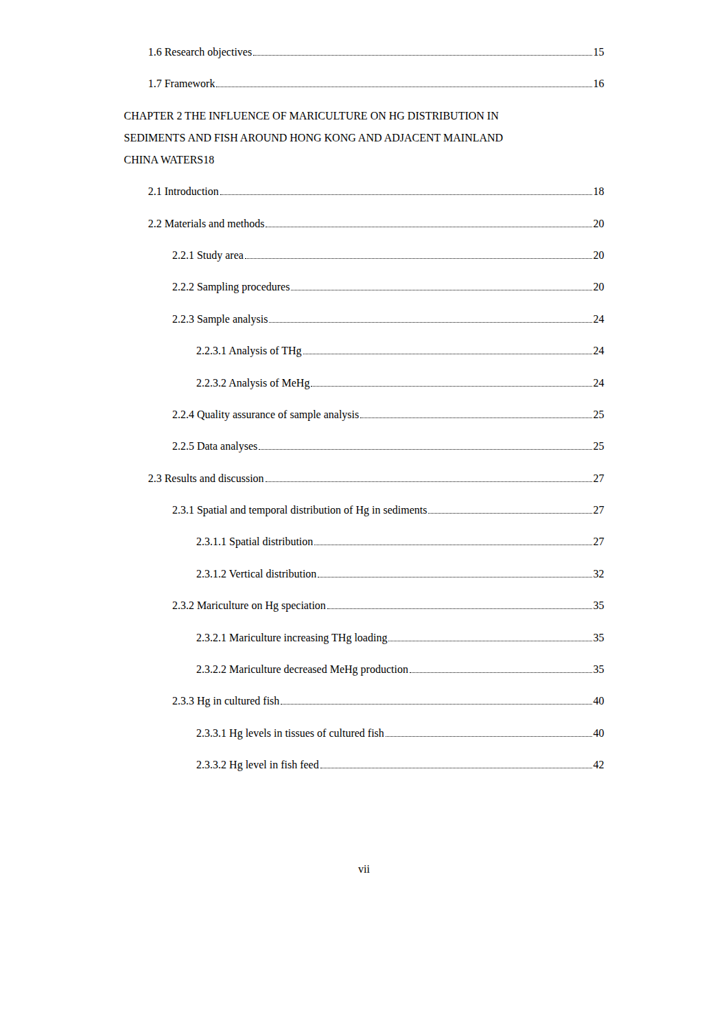1.6 Research objectives 15
1.7 Framework 16
CHAPTER 2 THE INFLUENCE OF MARICULTURE ON HG DISTRIBUTION IN SEDIMENTS AND FISH AROUND HONG KONG AND ADJACENT MAINLAND CHINA WATERS 18
2.1 Introduction 18
2.2 Materials and methods 20
2.2.1 Study area 20
2.2.2 Sampling procedures 20
2.2.3 Sample analysis 24
2.2.3.1 Analysis of THg 24
2.2.3.2 Analysis of MeHg 24
2.2.4 Quality assurance of sample analysis 25
2.2.5 Data analyses 25
2.3 Results and discussion 27
2.3.1 Spatial and temporal distribution of Hg in sediments 27
2.3.1.1 Spatial distribution 27
2.3.1.2 Vertical distribution 32
2.3.2 Mariculture on Hg speciation 35
2.3.2.1 Mariculture increasing THg loading 35
2.3.2.2 Mariculture decreased MeHg production 35
2.3.3 Hg in cultured fish 40
2.3.3.1 Hg levels in tissues of cultured fish 40
2.3.3.2 Hg level in fish feed 42
vii